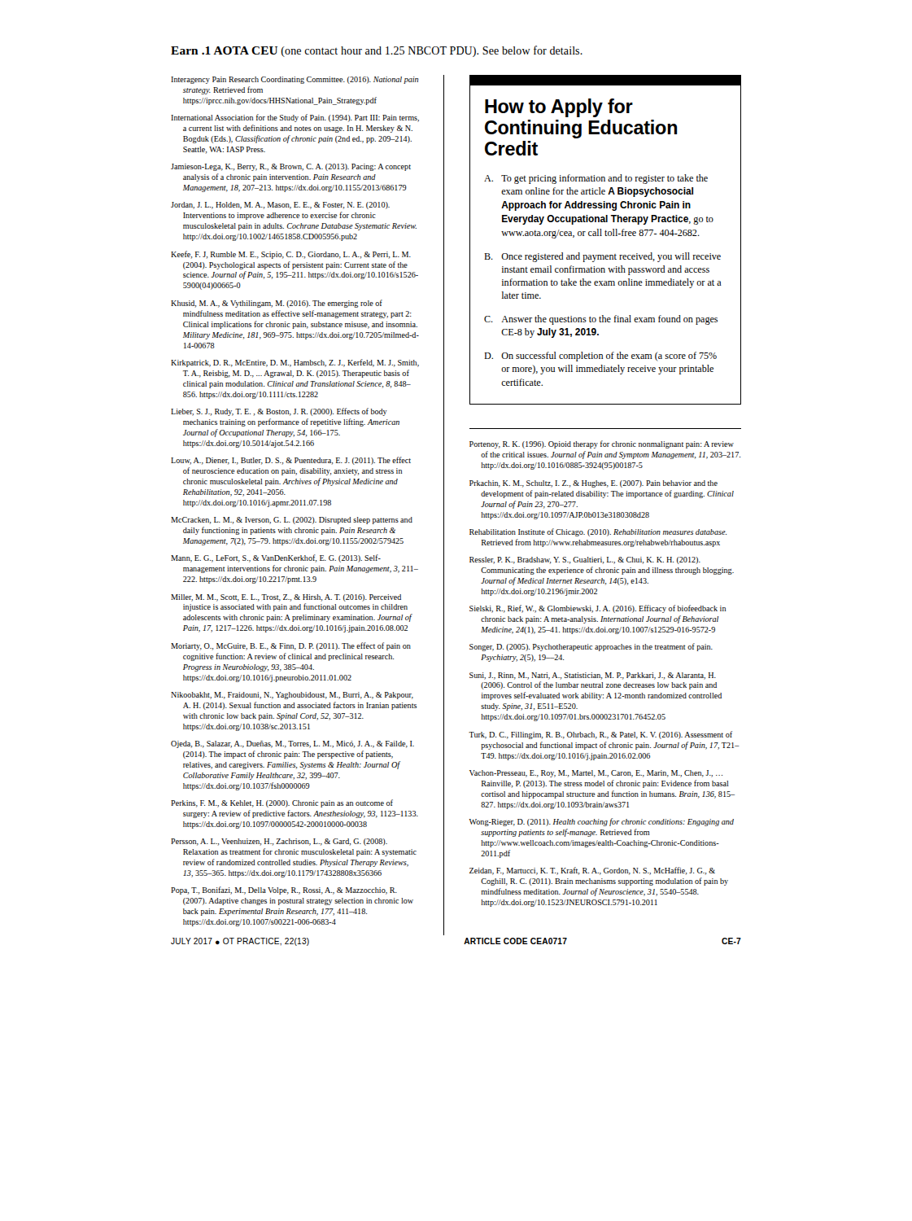Earn .1 AOTA CEU (one contact hour and 1.25 NBCOT PDU). See below for details.
Interagency Pain Research Coordinating Committee. (2016). National pain strategy. Retrieved from https://iprcc.nih.gov/docs/HHSNational_Pain_Strategy.pdf
International Association for the Study of Pain. (1994). Part III: Pain terms, a current list with definitions and notes on usage. In H. Merskey & N. Bogduk (Eds.), Classification of chronic pain (2nd ed., pp. 209–214). Seattle, WA: IASP Press.
Jamieson-Lega, K., Berry, R., & Brown, C. A. (2013). Pacing: A concept analysis of a chronic pain intervention. Pain Research and Management, 18, 207–213. https://dx.doi.org/10.1155/2013/686179
Jordan, J. L., Holden, M. A., Mason, E. E., & Foster, N. E. (2010). Interventions to improve adherence to exercise for chronic musculoskeletal pain in adults. Cochrane Database Systematic Review. http://dx.doi.org/10.1002/14651858.CD005956.pub2
Keefe, F. J, Rumble M. E., Scipio, C. D., Giordano, L. A., & Perri, L. M. (2004). Psychological aspects of persistent pain: Current state of the science. Journal of Pain, 5, 195–211. https://dx.doi.org/10.1016/s1526-5900(04)00665-0
Khusid, M. A., & Vythilingam, M. (2016). The emerging role of mindfulness meditation as effective self-management strategy, part 2: Clinical implications for chronic pain, substance misuse, and insomnia. Military Medicine, 181, 969–975. https://dx.doi.org/10.7205/milmed-d-14-00678
Kirkpatrick, D. R., McEntire, D. M., Hambsch, Z. J., Kerfeld, M. J., Smith, T. A., Reisbig, M. D., ... Agrawal, D. K. (2015). Therapeutic basis of clinical pain modulation. Clinical and Translational Science, 8, 848–856. https://dx.doi.org/10.1111/cts.12282
Lieber, S. J., Rudy, T. E. , & Boston, J. R. (2000). Effects of body mechanics training on performance of repetitive lifting. American Journal of Occupational Therapy, 54, 166–175. https://dx.doi.org/10.5014/ajot.54.2.166
Louw, A., Diener, I., Butler, D. S., & Puentedura, E. J. (2011). The effect of neuroscience education on pain, disability, anxiety, and stress in chronic musculoskeletal pain. Archives of Physical Medicine and Rehabilitation, 92, 2041–2056. http://dx.doi.org/10.1016/j.apmr.2011.07.198
McCracken, L. M., & Iverson, G. L. (2002). Disrupted sleep patterns and daily functioning in patients with chronic pain. Pain Research & Management, 7(2), 75–79. https://dx.doi.org/10.1155/2002/579425
Mann, E. G., LeFort, S., & VanDenKerkhof, E. G. (2013). Self-management interventions for chronic pain. Pain Management, 3, 211–222. https://dx.doi.org/10.2217/pmt.13.9
Miller, M. M., Scott, E. L., Trost, Z., & Hirsh, A. T. (2016). Perceived injustice is associated with pain and functional outcomes in children adolescents with chronic pain: A preliminary examination. Journal of Pain, 17, 1217–1226. https://dx.doi.org/10.1016/j.jpain.2016.08.002
Moriarty, O., McGuire, B. E., & Finn, D. P. (2011). The effect of pain on cognitive function: A review of clinical and preclinical research. Progress in Neurobiology, 93, 385–404. https://dx.doi.org/10.1016/j.pneurobio.2011.01.002
Nikoobakht, M., Fraidouni, N., Yaghoubidoust, M., Burri, A., & Pakpour, A. H. (2014). Sexual function and associated factors in Iranian patients with chronic low back pain. Spinal Cord, 52, 307–312. https://dx.doi.org/10.1038/sc.2013.151
Ojeda, B., Salazar, A., Dueñas, M., Torres, L. M., Micó, J. A., & Failde, I. (2014). The impact of chronic pain: The perspective of patients, relatives, and caregivers. Families, Systems & Health: Journal Of Collaborative Family Healthcare, 32, 399–407. https://dx.doi.org/10.1037/fsh0000069
Perkins, F. M., & Kehlet, H. (2000). Chronic pain as an outcome of surgery: A review of predictive factors. Anesthesiology, 93, 1123–1133. https://dx.doi.org/10.1097/00000542-200010000-00038
Persson, A. L., Veenhuizen, H., Zachrison, L., & Gard, G. (2008). Relaxation as treatment for chronic musculoskeletal pain: A systematic review of randomized controlled studies. Physical Therapy Reviews, 13, 355–365. https://dx.doi.org/10.1179/174328808x356366
Popa, T., Bonifazi, M., Della Volpe, R., Rossi, A., & Mazzocchio, R. (2007). Adaptive changes in postural strategy selection in chronic low back pain. Experimental Brain Research, 177, 411–418. https://dx.doi.org/10.1007/s00221-006-0683-4
How to Apply for
Continuing Education Credit
A. To get pricing information and to register to take the exam online for the article A Biopsychosocial Approach for Addressing Chronic Pain in Everyday Occupational Therapy Practice, go to www.aota.org/cea, or call toll-free 877- 404-2682.
B. Once registered and payment received, you will receive instant email confirmation with password and access information to take the exam online immediately or at a later time.
C. Answer the questions to the final exam found on pages CE-8 by July 31, 2019.
D. On successful completion of the exam (a score of 75% or more), you will immediately receive your printable certificate.
Portenoy, R. K. (1996). Opioid therapy for chronic nonmalignant pain: A review of the critical issues. Journal of Pain and Symptom Management, 11, 203–217. http://dx.doi.org/10.1016/0885-3924(95)00187-5
Prkachin, K. M., Schultz, I. Z., & Hughes, E. (2007). Pain behavior and the development of pain-related disability: The importance of guarding. Clinical Journal of Pain 23, 270–277. https://dx.doi.org/10.1097/AJP.0b013e3180308d28
Rehabilitation Institute of Chicago. (2010). Rehabilitation measures database. Retrieved from http://www.rehabmeasures.org/rehabweb/rhaboutus.aspx
Ressler, P. K., Bradshaw, Y. S., Gualtieri, L., & Chui, K. K. H. (2012). Communicating the experience of chronic pain and illness through blogging. Journal of Medical Internet Research, 14(5), e143. http://dx.doi.org/10.2196/jmir.2002
Sielski, R., Rief, W., & Glombiewski, J. A. (2016). Efficacy of biofeedback in chronic back pain: A meta-analysis. International Journal of Behavioral Medicine, 24(1), 25–41. https://dx.doi.org/10.1007/s12529-016-9572-9
Songer, D. (2005). Psychotherapeutic approaches in the treatment of pain. Psychiatry, 2(5), 19––24.
Suni, J., Rinn, M., Natri, A., Statistician, M. P., Parkkari, J., & Alaranta, H. (2006). Control of the lumbar neutral zone decreases low back pain and improves self-evaluated work ability: A 12-month randomized controlled study. Spine, 31, E511–E520. https://dx.doi.org/10.1097/01.brs.0000231701.76452.05
Turk, D. C., Fillingim, R. B., Ohrbach, R., & Patel, K. V. (2016). Assessment of psychosocial and functional impact of chronic pain. Journal of Pain, 17, T21–T49. https://dx.doi.org/10.1016/j.jpain.2016.02.006
Vachon-Presseau, E., Roy, M., Martel, M., Caron, E., Marin, M., Chen, J., … Rainville, P. (2013). The stress model of chronic pain: Evidence from basal cortisol and hippocampal structure and function in humans. Brain, 136, 815–827. https://dx.doi.org/10.1093/brain/aws371
Wong-Rieger, D. (2011). Health coaching for chronic conditions: Engaging and supporting patients to self-manage. Retrieved from http://www.wellcoach.com/images/ealth-Coaching-Chronic-Conditions-2011.pdf
Zeidan, F., Martucci, K. T., Kraft, R. A., Gordon, N. S., McHaffie, J. G., & Coghill, R. C. (2011). Brain mechanisms supporting modulation of pain by mindfulness meditation. Journal of Neuroscience, 31, 5540–5548. http://dx.doi.org/10.1523/JNEUROSCI.5791-10.2011
July 2017 ● OT Practice, 22(13)
Article Code CEA0717
CE-7